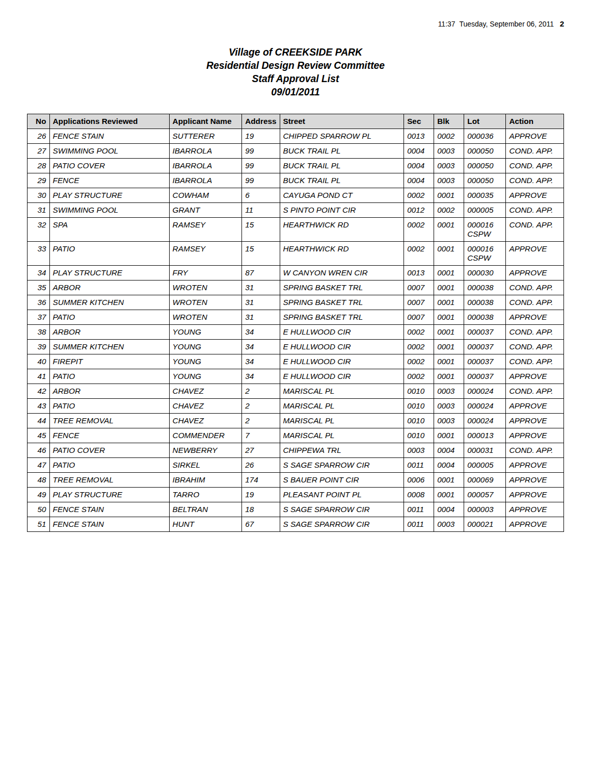11:37 Tuesday, September 06, 20112
Village of CREEKSIDE PARK
Residential Design Review Committee
Staff Approval List
09/01/2011
Staff Approval List for 09/01/2011
| No | Applications Reviewed | Applicant Name | Address | Street | Sec | Blk | Lot | Action |
| --- | --- | --- | --- | --- | --- | --- | --- | --- |
| 26 | FENCE STAIN | SUTTERER | 19 | CHIPPED SPARROW PL | 0013 | 0002 | 000036 | APPROVE |
| 27 | SWIMMING POOL | IBARROLA | 99 | BUCK TRAIL PL | 0004 | 0003 | 000050 | COND. APP. |
| 28 | PATIO COVER | IBARROLA | 99 | BUCK TRAIL PL | 0004 | 0003 | 000050 | COND. APP. |
| 29 | FENCE | IBARROLA | 99 | BUCK TRAIL PL | 0004 | 0003 | 000050 | COND. APP. |
| 30 | PLAY STRUCTURE | COWHAM | 6 | CAYUGA POND CT | 0002 | 0001 | 000035 | APPROVE |
| 31 | SWIMMING POOL | GRANT | 11 | S PINTO POINT CIR | 0012 | 0002 | 000005 | COND. APP. |
| 32 | SPA | RAMSEY | 15 | HEARTHWICK RD | 0002 | 0001 | 000016 CSPW | COND. APP. |
| 33 | PATIO | RAMSEY | 15 | HEARTHWICK RD | 0002 | 0001 | 000016 CSPW | APPROVE |
| 34 | PLAY STRUCTURE | FRY | 87 | W CANYON WREN CIR | 0013 | 0001 | 000030 | APPROVE |
| 35 | ARBOR | WROTEN | 31 | SPRING BASKET TRL | 0007 | 0001 | 000038 | COND. APP. |
| 36 | SUMMER KITCHEN | WROTEN | 31 | SPRING BASKET TRL | 0007 | 0001 | 000038 | COND. APP. |
| 37 | PATIO | WROTEN | 31 | SPRING BASKET TRL | 0007 | 0001 | 000038 | APPROVE |
| 38 | ARBOR | YOUNG | 34 | E HULLWOOD CIR | 0002 | 0001 | 000037 | COND. APP. |
| 39 | SUMMER KITCHEN | YOUNG | 34 | E HULLWOOD CIR | 0002 | 0001 | 000037 | COND. APP. |
| 40 | FIREPIT | YOUNG | 34 | E HULLWOOD CIR | 0002 | 0001 | 000037 | COND. APP. |
| 41 | PATIO | YOUNG | 34 | E HULLWOOD CIR | 0002 | 0001 | 000037 | APPROVE |
| 42 | ARBOR | CHAVEZ | 2 | MARISCAL PL | 0010 | 0003 | 000024 | COND. APP. |
| 43 | PATIO | CHAVEZ | 2 | MARISCAL PL | 0010 | 0003 | 000024 | APPROVE |
| 44 | TREE REMOVAL | CHAVEZ | 2 | MARISCAL PL | 0010 | 0003 | 000024 | APPROVE |
| 45 | FENCE | COMMENDER | 7 | MARISCAL PL | 0010 | 0001 | 000013 | APPROVE |
| 46 | PATIO COVER | NEWBERRY | 27 | CHIPPEWA TRL | 0003 | 0004 | 000031 | COND. APP. |
| 47 | PATIO | SIRKEL | 26 | S SAGE SPARROW CIR | 0011 | 0004 | 000005 | APPROVE |
| 48 | TREE REMOVAL | IBRAHIM | 174 | S BAUER POINT CIR | 0006 | 0001 | 000069 | APPROVE |
| 49 | PLAY STRUCTURE | TARRO | 19 | PLEASANT POINT PL | 0008 | 0001 | 000057 | APPROVE |
| 50 | FENCE STAIN | BELTRAN | 18 | S SAGE SPARROW CIR | 0011 | 0004 | 000003 | APPROVE |
| 51 | FENCE STAIN | HUNT | 67 | S SAGE SPARROW CIR | 0011 | 0003 | 000021 | APPROVE |